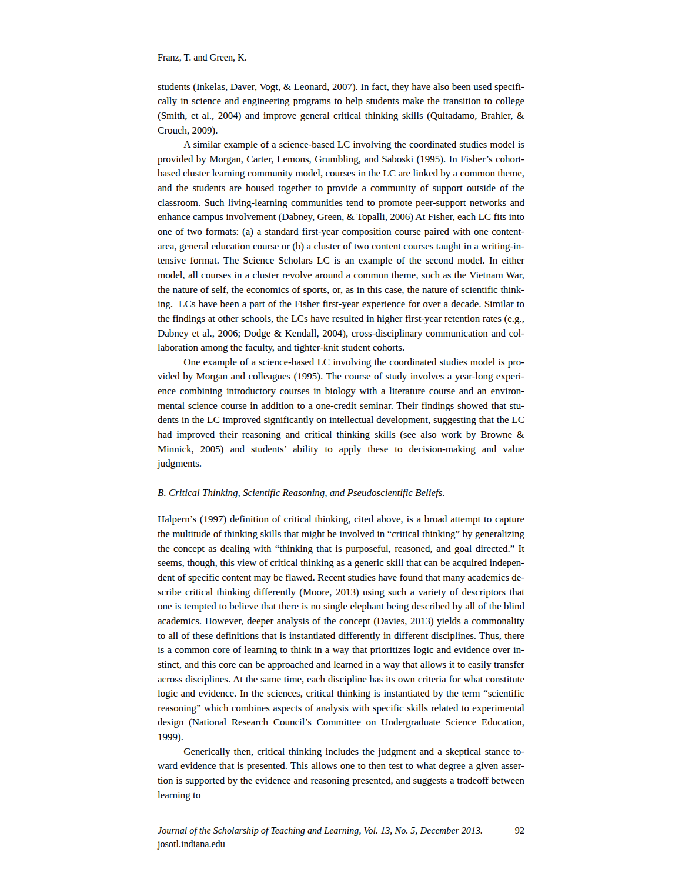Franz, T. and Green, K.
students (Inkelas, Daver, Vogt, & Leonard, 2007). In fact, they have also been used specifically in science and engineering programs to help students make the transition to college (Smith, et al., 2004) and improve general critical thinking skills (Quitadamo, Brahler, & Crouch, 2009).
A similar example of a science-based LC involving the coordinated studies model is provided by Morgan, Carter, Lemons, Grumbling, and Saboski (1995). In Fisher’s cohort-based cluster learning community model, courses in the LC are linked by a common theme, and the students are housed together to provide a community of support outside of the classroom. Such living-learning communities tend to promote peer-support networks and enhance campus involvement (Dabney, Green, & Topalli, 2006) At Fisher, each LC fits into one of two formats: (a) a standard first-year composition course paired with one content-area, general education course or (b) a cluster of two content courses taught in a writing-intensive format. The Science Scholars LC is an example of the second model. In either model, all courses in a cluster revolve around a common theme, such as the Vietnam War, the nature of self, the economics of sports, or, as in this case, the nature of scientific thinking. LCs have been a part of the Fisher first-year experience for over a decade. Similar to the findings at other schools, the LCs have resulted in higher first-year retention rates (e.g., Dabney et al., 2006; Dodge & Kendall, 2004), cross-disciplinary communication and collaboration among the faculty, and tighter-knit student cohorts.
One example of a science-based LC involving the coordinated studies model is provided by Morgan and colleagues (1995). The course of study involves a year-long experience combining introductory courses in biology with a literature course and an environmental science course in addition to a one-credit seminar. Their findings showed that students in the LC improved significantly on intellectual development, suggesting that the LC had improved their reasoning and critical thinking skills (see also work by Browne & Minnick, 2005) and students’ ability to apply these to decision-making and value judgments.
B. Critical Thinking, Scientific Reasoning, and Pseudoscientific Beliefs.
Halpern’s (1997) definition of critical thinking, cited above, is a broad attempt to capture the multitude of thinking skills that might be involved in “critical thinking” by generalizing the concept as dealing with “thinking that is purposeful, reasoned, and goal directed.” It seems, though, this view of critical thinking as a generic skill that can be acquired independent of specific content may be flawed. Recent studies have found that many academics describe critical thinking differently (Moore, 2013) using such a variety of descriptors that one is tempted to believe that there is no single elephant being described by all of the blind academics. However, deeper analysis of the concept (Davies, 2013) yields a commonality to all of these definitions that is instantiated differently in different disciplines. Thus, there is a common core of learning to think in a way that prioritizes logic and evidence over instinct, and this core can be approached and learned in a way that allows it to easily transfer across disciplines. At the same time, each discipline has its own criteria for what constitute logic and evidence. In the sciences, critical thinking is instantiated by the term “scientific reasoning” which combines aspects of analysis with specific skills related to experimental design (National Research Council’s Committee on Undergraduate Science Education, 1999).
Generically then, critical thinking includes the judgment and a skeptical stance toward evidence that is presented. This allows one to then test to what degree a given assertion is supported by the evidence and reasoning presented, and suggests a tradeoff between learning to
Journal of the Scholarship of Teaching and Learning, Vol. 13, No. 5, December 2013.
josotl.indiana.edu
92